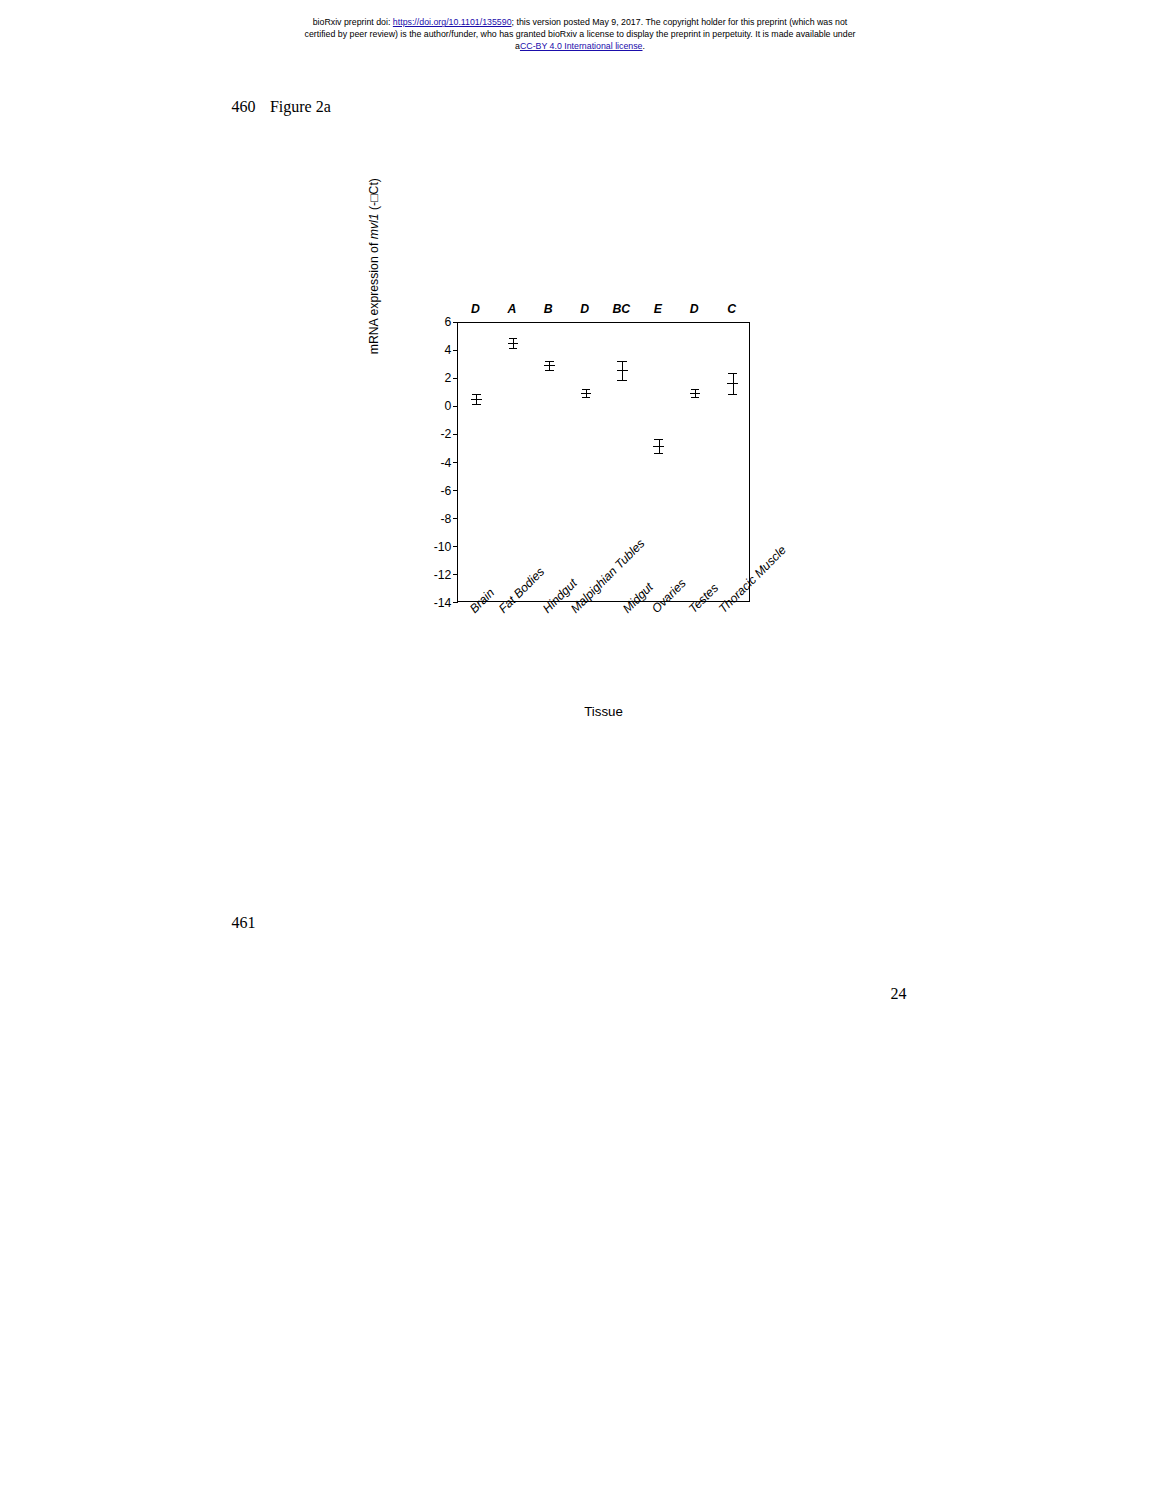bioRxiv preprint doi: https://doi.org/10.1101/135590; this version posted May 9, 2017. The copyright holder for this preprint (which was not certified by peer review) is the author/funder, who has granted bioRxiv a license to display the preprint in perpetuity. It is made available under aCC-BY 4.0 International license.
460
Figure 2a
mRNA expression of mvl1 (-□Ct)
D A B D BC E D C
6
4
2
0
-2
-4
-6
-8
-10
-12
-14
Brain Fat Bodies Hindgut Malpighian Tubles Midgut Ovaries Testes Thoracic Muscle
Tissue
461
24